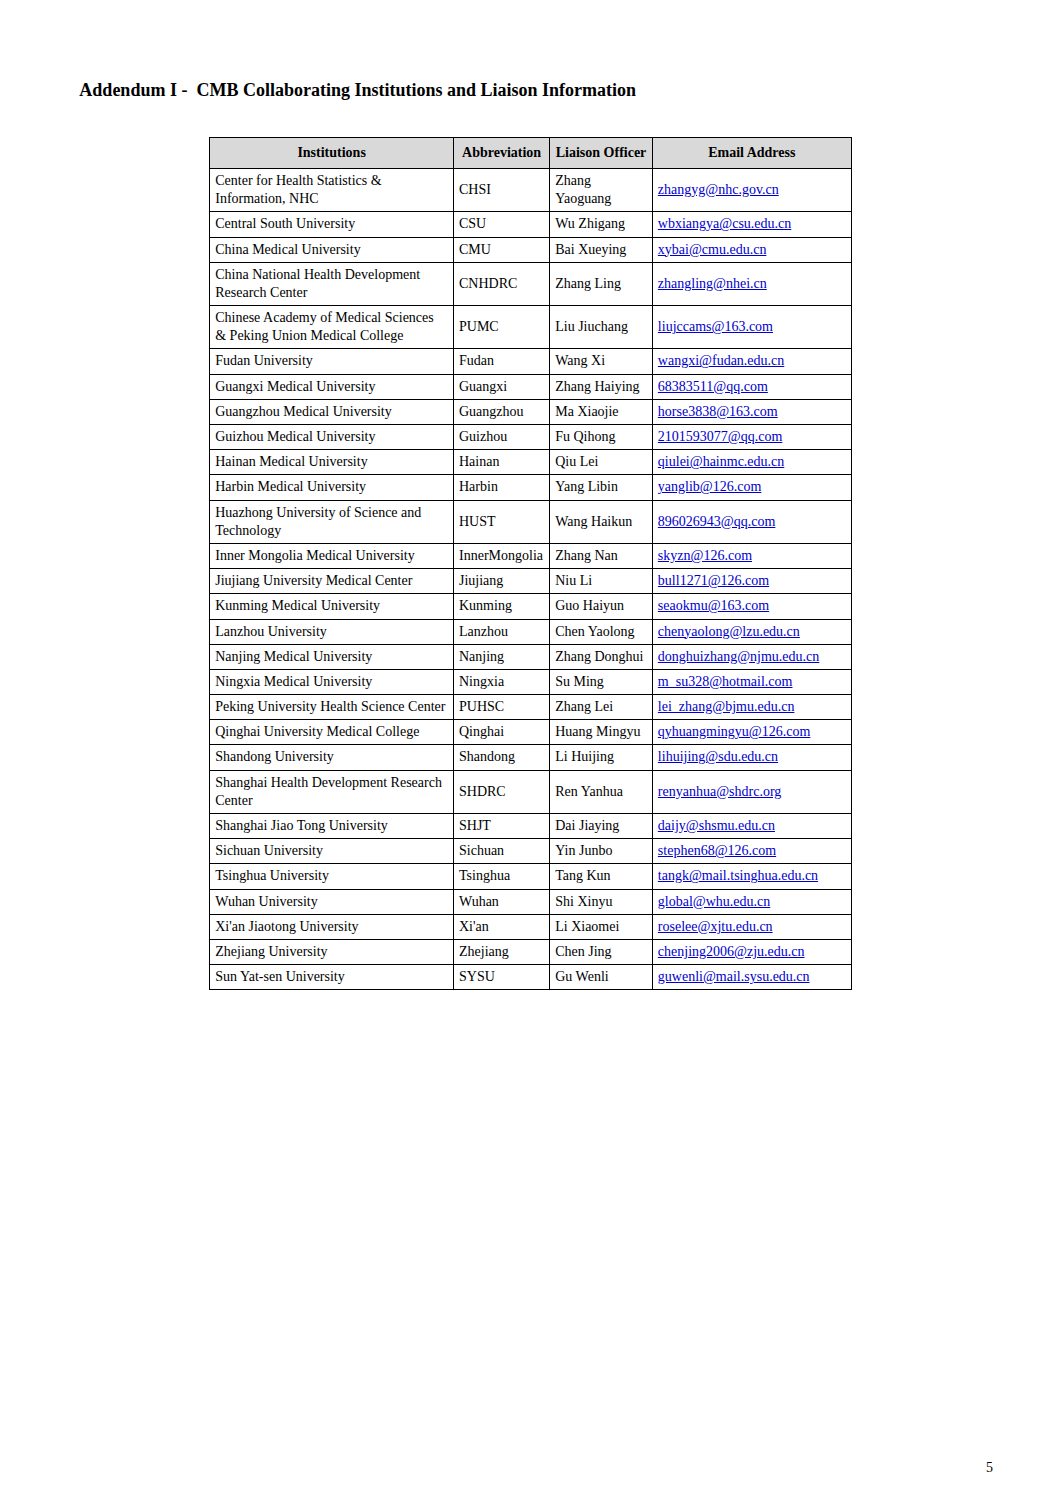Addendum I - CMB Collaborating Institutions and Liaison Information
| Institutions | Abbreviation | Liaison Officer | Email Address |
| --- | --- | --- | --- |
| Center for Health Statistics & Information, NHC | CHSI | Zhang Yaoguang | zhangyg@nhc.gov.cn |
| Central South University | CSU | Wu Zhigang | wbxiangya@csu.edu.cn |
| China Medical University | CMU | Bai Xueying | xybai@cmu.edu.cn |
| China National Health Development Research Center | CNHDRC | Zhang Ling | zhangling@nhei.cn |
| Chinese Academy of Medical Sciences & Peking Union Medical College | PUMC | Liu Jiuchang | liujccams@163.com |
| Fudan University | Fudan | Wang Xi | wangxi@fudan.edu.cn |
| Guangxi Medical University | Guangxi | Zhang Haiying | 68383511@qq.com |
| Guangzhou Medical University | Guangzhou | Ma Xiaojie | horse3838@163.com |
| Guizhou Medical University | Guizhou | Fu Qihong | 2101593077@qq.com |
| Hainan Medical University | Hainan | Qiu Lei | qiulei@hainmc.edu.cn |
| Harbin Medical University | Harbin | Yang Libin | yanglib@126.com |
| Huazhong University of Science and Technology | HUST | Wang Haikun | 896026943@qq.com |
| Inner Mongolia Medical University | InnerMongolia | Zhang Nan | skyzn@126.com |
| Jiujiang University Medical Center | Jiujiang | Niu Li | bull1271@126.com |
| Kunming Medical University | Kunming | Guo Haiyun | seaokmu@163.com |
| Lanzhou University | Lanzhou | Chen Yaolong | chenyaolong@lzu.edu.cn |
| Nanjing Medical University | Nanjing | Zhang Donghui | donghuizhang@njmu.edu.cn |
| Ningxia Medical University | Ningxia | Su Ming | m_su328@hotmail.com |
| Peking University Health Science Center | PUHSC | Zhang Lei | lei_zhang@bjmu.edu.cn |
| Qinghai University Medical College | Qinghai | Huang Mingyu | qyhuangmingyu@126.com |
| Shandong University | Shandong | Li Huijing | lihuijing@sdu.edu.cn |
| Shanghai Health Development Research Center | SHDRC | Ren Yanhua | renyanhua@shdrc.org |
| Shanghai Jiao Tong University | SHJT | Dai Jiaying | daijy@shsmu.edu.cn |
| Sichuan University | Sichuan | Yin Junbo | stephen68@126.com |
| Tsinghua University | Tsinghua | Tang Kun | tangk@mail.tsinghua.edu.cn |
| Wuhan University | Wuhan | Shi Xinyu | global@whu.edu.cn |
| Xi'an Jiaotong University | Xi'an | Li Xiaomei | roselee@xjtu.edu.cn |
| Zhejiang University | Zhejiang | Chen Jing | chenjing2006@zju.edu.cn |
| Sun Yat-sen University | SYSU | Gu Wenli | guwenli@mail.sysu.edu.cn |
5